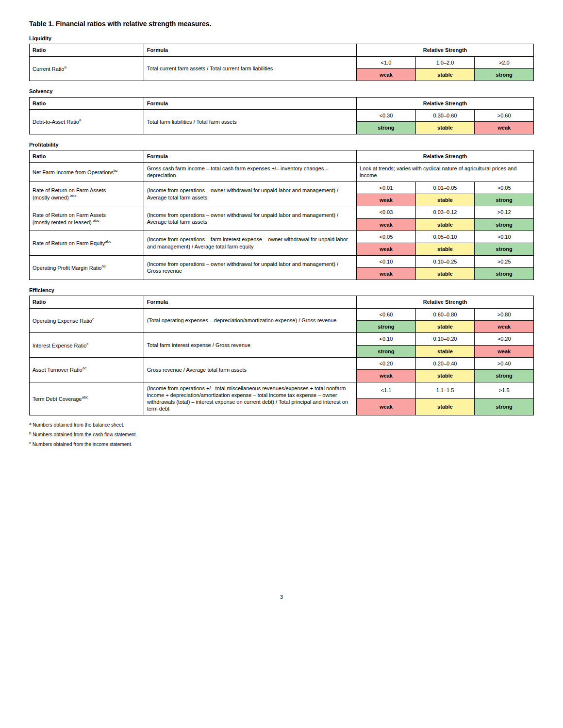Table 1. Financial ratios with relative strength measures.
Liquidity
| Ratio | Formula | Relative Strength |
| --- | --- | --- |
| Current Ratio a | Total current farm assets / Total current farm liabilities | <1.0 | 1.0–2.0 | >2.0 |
| weak | stable | strong |
Solvency
| Ratio | Formula | Relative Strength |
| --- | --- | --- |
| Debt-to-Asset Ratio a | Total farm liabilities / Total farm assets | <0.30 | 0.30–0.60 | >0.60 |
| strong | stable | weak |
Profitability
| Ratio | Formula | Relative Strength |
| --- | --- | --- |
| Net Farm Income from Operations bc | Gross cash farm income – total cash farm expenses +/– inventory changes – depreciation | Look at trends; varies with cyclical nature of agricultural prices and income |
| Rate of Return on Farm Assets (mostly owned) abc | (Income from operations – owner withdrawal for unpaid labor and management) / Average total farm assets | <0.01 | 0.01–0.05 | >0.05 |
| weak | stable | strong |
| Rate of Return on Farm Assets (mostly rented or leased) abc | (Income from operations – owner withdrawal for unpaid labor and management) / Average total farm assets | <0.03 | 0.03–0.12 | >0.12 |
| weak | stable | strong |
| Rate of Return on Farm Equity abc | (Income from operations – farm interest expense – owner withdrawal for unpaid labor and management) / Average total farm equity | <0.05 | 0.05–0.10 | >0.10 |
| weak | stable | strong |
| Operating Profit Margin Ratio bc | (Income from operations – owner withdrawal for unpaid labor and management) / Gross revenue | <0.10 | 0.10–0.25 | >0.25 |
| weak | stable | strong |
Efficiency
| Ratio | Formula | Relative Strength |
| --- | --- | --- |
| Operating Expense Ratio c | (Total operating expenses – depreciation/amortization expense) / Gross revenue | <0.60 | 0.60–0.80 | >0.80 |
| strong | stable | weak |
| Interest Expense Ratio c | Total farm interest expense / Gross revenue | <0.10 | 0.10–0.20 | >0.20 |
| strong | stable | weak |
| Asset Turnover Ratio ac | Gross revenue / Average total farm assets | <0.20 | 0.20–0.40 | >0.40 |
| weak | stable | strong |
| Term Debt Coverage abc | (Income from operations +/– total miscellaneous revenues/expenses + total nonfarm income + depreciation/amortization expense – total income tax expense – owner withdrawals (total) – interest expense on current debt) / Total principal and interest on term debt | <1.1 | 1.1–1.5 | >1.5 |
| weak | stable | strong |
a Numbers obtained from the balance sheet.
b Numbers obtained from the cash flow statement.
c Numbers obtained from the income statement.
3